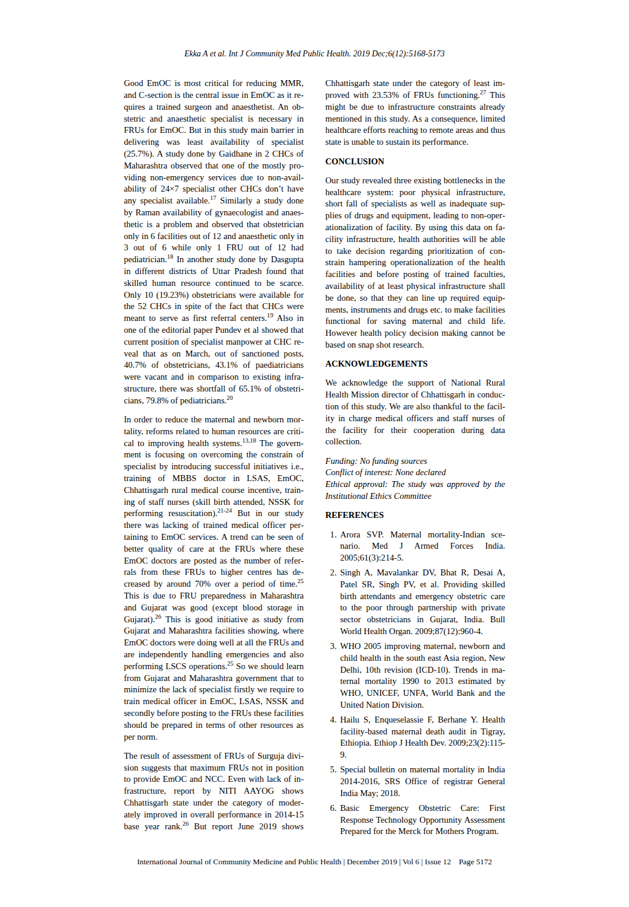Ekka A et al. Int J Community Med Public Health. 2019 Dec;6(12):5168-5173
Good EmOC is most critical for reducing MMR, and C-section is the central issue in EmOC as it requires a trained surgeon and anaesthetist. An obstetric and anaesthetic specialist is necessary in FRUs for EmOC. But in this study main barrier in delivering was least availability of specialist (25.7%). A study done by Gaidhane in 2 CHCs of Maharashtra observed that one of the mostly providing non-emergency services due to non-availability of 24×7 specialist other CHCs don’t have any specialist available.17 Similarly a study done by Raman availability of gynaecologist and anaesthetic is a problem and observed that obstetrician only in 6 facilities out of 12 and anaesthetic only in 3 out of 6 while only 1 FRU out of 12 had pediatrician.18 In another study done by Dasgupta in different districts of Uttar Pradesh found that skilled human resource continued to be scarce. Only 10 (19.23%) obstetricians were available for the 52 CHCs in spite of the fact that CHCs were meant to serve as first referral centers.19 Also in one of the editorial paper Pundev et al showed that current position of specialist manpower at CHC reveal that as on March, out of sanctioned posts, 40.7% of obstetricians, 43.1% of paediatricians were vacant and in comparison to existing infrastructure, there was shortfall of 65.1% of obstetricians, 79.8% of pediatricians.20
In order to reduce the maternal and newborn mortality, reforms related to human resources are critical to improving health systems.13,18 The government is focusing on overcoming the constrain of specialist by introducing successful initiatives i.e., training of MBBS doctor in LSAS, EmOC, Chhattisgarh rural medical course incentive, training of staff nurses (skill birth attended, NSSK for performing resuscitation).21-24 But in our study there was lacking of trained medical officer pertaining to EmOC services. A trend can be seen of better quality of care at the FRUs where these EmOC doctors are posted as the number of referrals from these FRUs to higher centres has decreased by around 70% over a period of time.25 This is due to FRU preparedness in Maharashtra and Gujarat was good (except blood storage in Gujarat).26 This is good initiative as study from Gujarat and Maharashtra facilities showing, where EmOC doctors were doing well at all the FRUs and are independently handling emergencies and also performing LSCS operations.25 So we should learn from Gujarat and Maharashtra government that to minimize the lack of specialist firstly we require to train medical officer in EmOC, LSAS, NSSK and secondly before posting to the FRUs these facilities should be prepared in terms of other resources as per norm.
The result of assessment of FRUs of Surguja division suggests that maximum FRUs not in position to provide EmOC and NCC. Even with lack of infrastructure, report by NITI AAYOG shows Chhattisgarh state under the category of moderately improved in overall performance in 2014-15 base year rank.26 But report June 2019 shows Chhattisgarh state under the category of least improved with 23.53% of FRUs functioning.27 This might be due to infrastructure constraints already mentioned in this study. As a consequence, limited healthcare efforts reaching to remote areas and thus state is unable to sustain its performance.
Conclusion
Our study revealed three existing bottlenecks in the healthcare system: poor physical infrastructure, short fall of specialists as well as inadequate supplies of drugs and equipment, leading to non-operationalization of facility. By using this data on facility infrastructure, health authorities will be able to take decision regarding prioritization of constrain hampering operationalization of the health facilities and before posting of trained faculties, availability of at least physical infrastructure shall be done, so that they can line up required equipments, instruments and drugs etc. to make facilities functional for saving maternal and child life. However health policy decision making cannot be based on snap shot research.
Acknowledgements
We acknowledge the support of National Rural Health Mission director of Chhattisgarh in conduction of this study. We are also thankful to the facility in charge medical officers and staff nurses of the facility for their cooperation during data collection.
Funding: No funding sources Conflict of interest: None declared Ethical approval: The study was approved by the Institutional Ethics Committee
References
Arora SVP. Maternal mortality-Indian scenario. Med J Armed Forces India. 2005;61(3):214-5.
Singh A, Mavalankar DV, Bhat R, Desai A, Patel SR, Singh PV, et al. Providing skilled birth attendants and emergency obstetric care to the poor through partnership with private sector obstetricians in Gujarat, India. Bull World Health Organ. 2009;87(12):960-4.
WHO 2005 improving maternal, newborn and child health in the south east Asia region, New Delhi, 10th revision (ICD-10). Trends in maternal mortality 1990 to 2013 estimated by WHO, UNICEF, UNFA, World Bank and the United Nation Division.
Hailu S, Enqueselassie F, Berhane Y. Health facility-based maternal death audit in Tigray, Ethiopia. Ethiop J Health Dev. 2009;23(2):115-9.
Special bulletin on maternal mortality in India 2014-2016, SRS Office of registrar General India May; 2018.
Basic Emergency Obstetric Care: First Response Technology Opportunity Assessment Prepared for the Merck for Mothers Program.
International Journal of Community Medicine and Public Health | December 2019 | Vol 6 | Issue 12 Page 5172